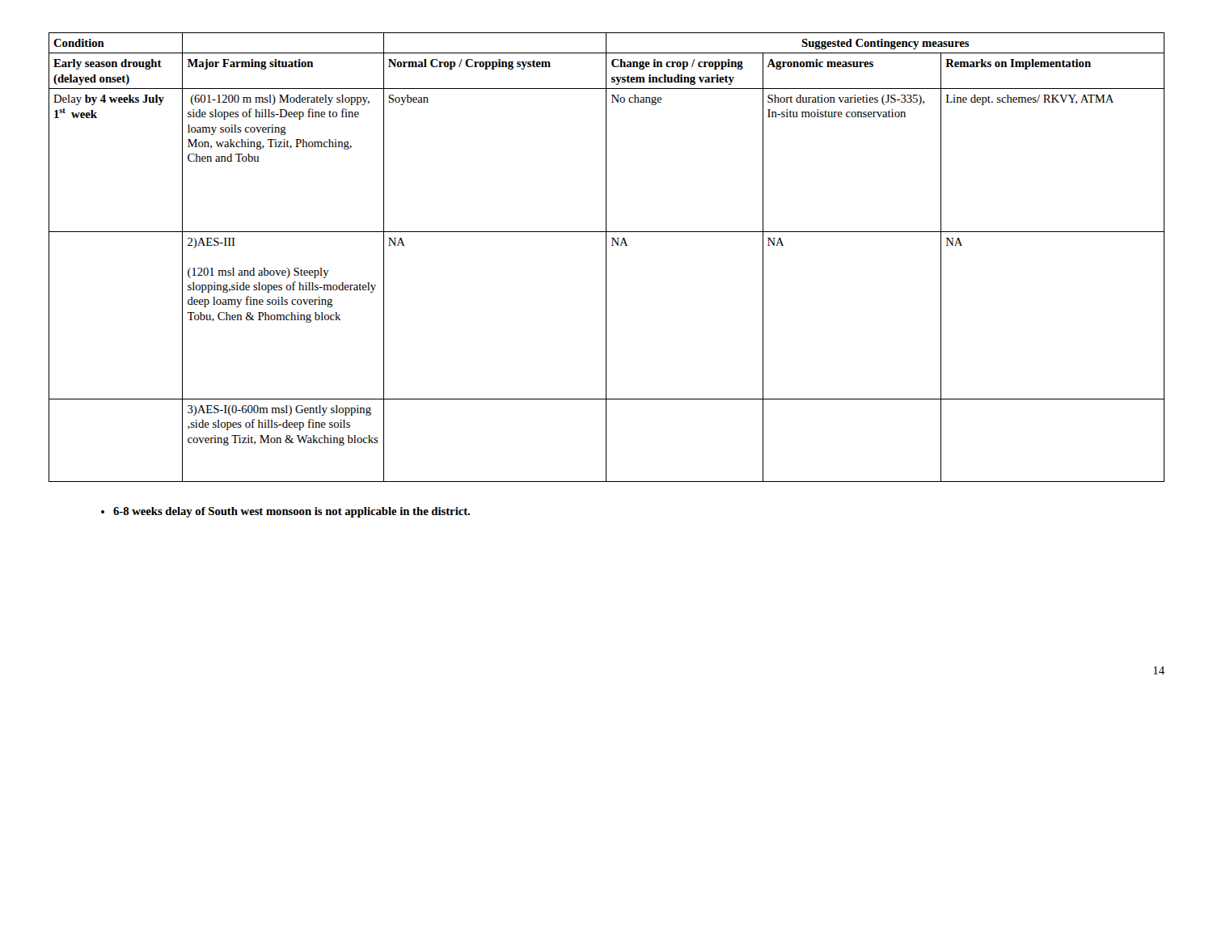| Condition | | | Suggested Contingency measures |
| --- | --- | --- | --- |
| Early season drought (delayed onset) | Major Farming situation | Normal Crop / Cropping system | Change in crop / cropping system including variety | Agronomic measures | Remarks on Implementation |
| Delay by 4 weeks July 1 st week | (601-1200 m msl) Moderately sloppy, side slopes of hills-Deep fine to fine loamy soils covering Mon, wakching, Tizit, Phomching, Chen and Tobu | Soybean | No change | Short duration varieties (JS-335), In-situ moisture conservation | Line dept. schemes/ RKVY, ATMA |
| | 2)AES-III (1201 msl and above) Steeply slopping,side slopes of hills-moderately deep loamy fine soils covering Tobu, Chen & Phomching block | NA | NA | NA | NA |
| | 3)AES-I(0-600m msl) Gently slopping ,side slopes of hills-deep fine soils covering Tizit, Mon & Wakching blocks | | | | |
6-8 weeks delay of South west monsoon is not applicable in the district.
14